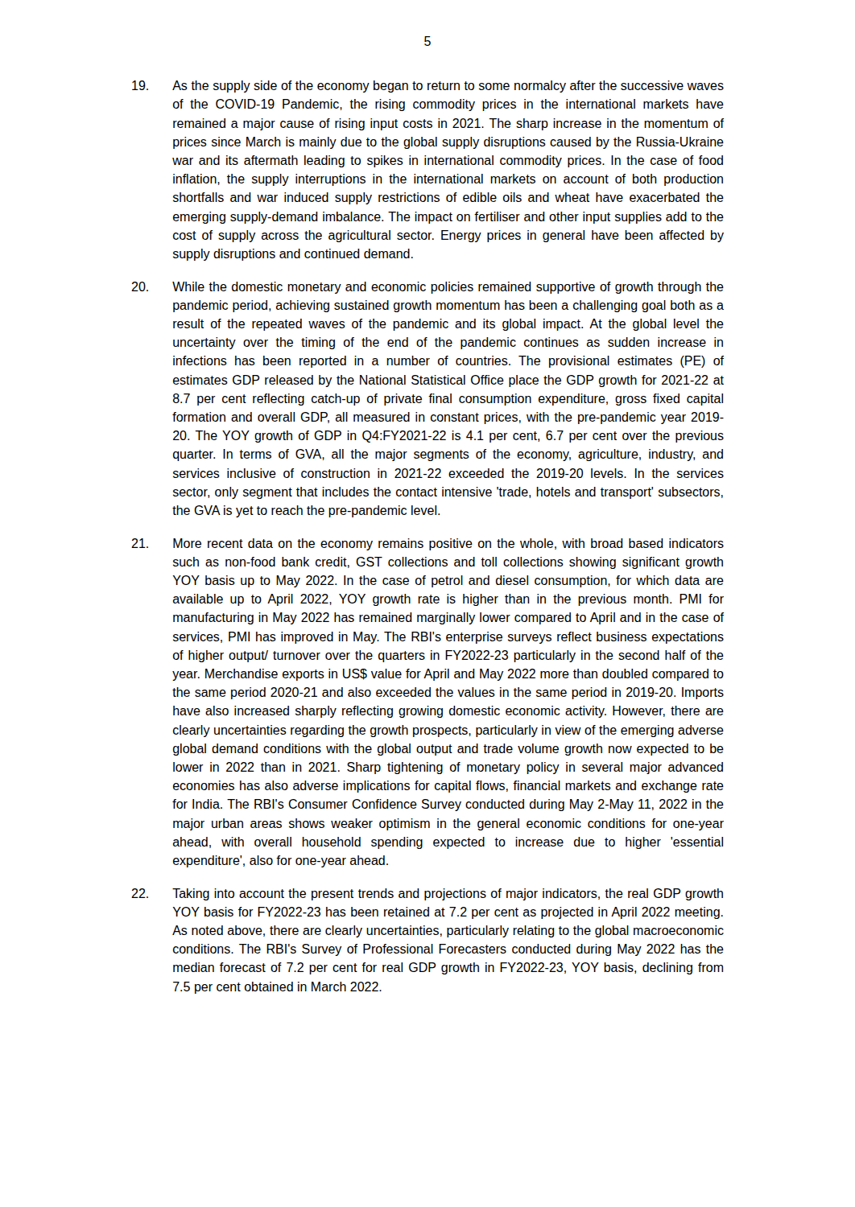5
19.
As the supply side of the economy began to return to some normalcy after the successive waves of the COVID-19 Pandemic, the rising commodity prices in the international markets have remained a major cause of rising input costs in 2021. The sharp increase in the momentum of prices since March is mainly due to the global supply disruptions caused by the Russia-Ukraine war and its aftermath leading to spikes in international commodity prices. In the case of food inflation, the supply interruptions in the international markets on account of both production shortfalls and war induced supply restrictions of edible oils and wheat have exacerbated the emerging supply-demand imbalance. The impact on fertiliser and other input supplies add to the cost of supply across the agricultural sector. Energy prices in general have been affected by supply disruptions and continued demand.
20.
While the domestic monetary and economic policies remained supportive of growth through the pandemic period, achieving sustained growth momentum has been a challenging goal both as a result of the repeated waves of the pandemic and its global impact. At the global level the uncertainty over the timing of the end of the pandemic continues as sudden increase in infections has been reported in a number of countries. The provisional estimates (PE) of estimates GDP released by the National Statistical Office place the GDP growth for 2021-22 at 8.7 per cent reflecting catch-up of private final consumption expenditure, gross fixed capital formation and overall GDP, all measured in constant prices, with the pre-pandemic year 2019-20. The YOY growth of GDP in Q4:FY2021-22 is 4.1 per cent, 6.7 per cent over the previous quarter. In terms of GVA, all the major segments of the economy, agriculture, industry, and services inclusive of construction in 2021-22 exceeded the 2019-20 levels. In the services sector, only segment that includes the contact intensive 'trade, hotels and transport' subsectors, the GVA is yet to reach the pre-pandemic level.
21.
More recent data on the economy remains positive on the whole, with broad based indicators such as non-food bank credit, GST collections and toll collections showing significant growth YOY basis up to May 2022. In the case of petrol and diesel consumption, for which data are available up to April 2022, YOY growth rate is higher than in the previous month. PMI for manufacturing in May 2022 has remained marginally lower compared to April and in the case of services, PMI has improved in May. The RBI's enterprise surveys reflect business expectations of higher output/ turnover over the quarters in FY2022-23 particularly in the second half of the year. Merchandise exports in US$ value for April and May 2022 more than doubled compared to the same period 2020-21 and also exceeded the values in the same period in 2019-20. Imports have also increased sharply reflecting growing domestic economic activity. However, there are clearly uncertainties regarding the growth prospects, particularly in view of the emerging adverse global demand conditions with the global output and trade volume growth now expected to be lower in 2022 than in 2021. Sharp tightening of monetary policy in several major advanced economies has also adverse implications for capital flows, financial markets and exchange rate for India. The RBI's Consumer Confidence Survey conducted during May 2-May 11, 2022 in the major urban areas shows weaker optimism in the general economic conditions for one-year ahead, with overall household spending expected to increase due to higher 'essential expenditure', also for one-year ahead.
22.
Taking into account the present trends and projections of major indicators, the real GDP growth YOY basis for FY2022-23 has been retained at 7.2 per cent as projected in April 2022 meeting. As noted above, there are clearly uncertainties, particularly relating to the global macroeconomic conditions. The RBI's Survey of Professional Forecasters conducted during May 2022 has the median forecast of 7.2 per cent for real GDP growth in FY2022-23, YOY basis, declining from 7.5 per cent obtained in March 2022.